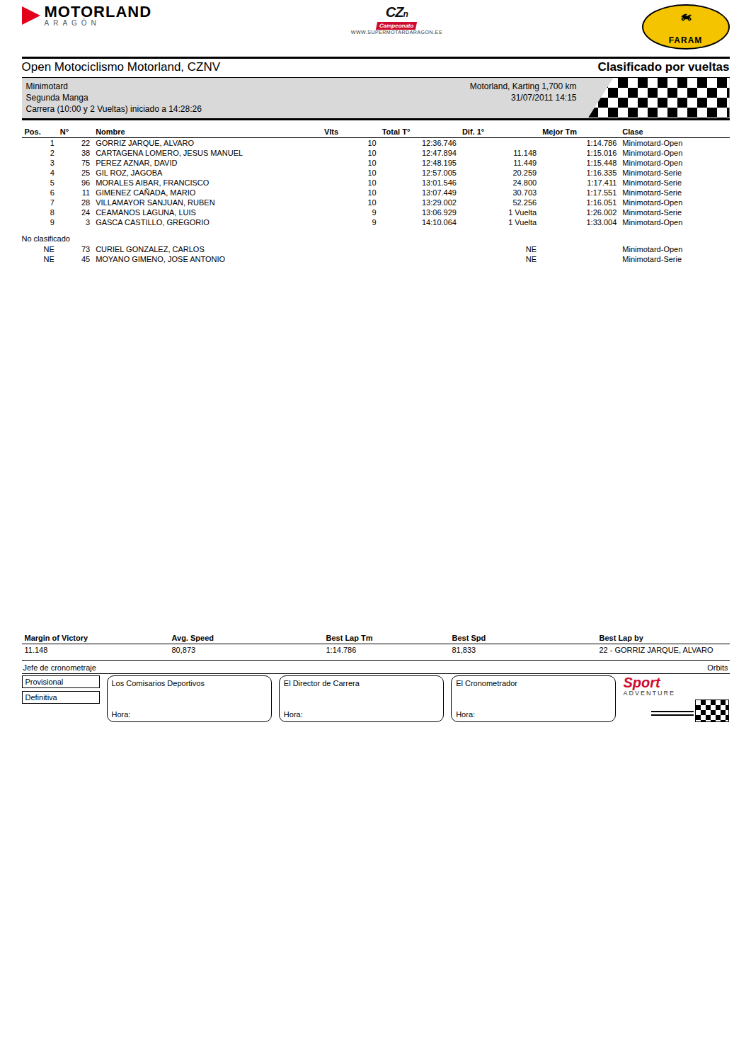MOTORLAND
ARAGÓN
CZn
Campeonato
WWW.SUPERMOTARDARAGON.ES
🏍 FARAM
Open Motociclismo Motorland, CZNV
Clasificado por vueltas
Minimotard
Motorland, Karting 1,700 km
Segunda Manga
31/07/2011 14:15
Carrera (10:00 y 2 Vueltas) iniciado a 14:28:26
| Pos. | N° | Nombre | Vlts | Total T° | Dif. 1° | Mejor Tm | Clase |
| --- | --- | --- | --- | --- | --- | --- | --- |
| 1 | 22 | GORRIZ JARQUE, ALVARO | 10 | 12:36.746 | | 1:14.786 | Minimotard-Open |
| 2 | 38 | CARTAGENA LOMERO, JESUS MANUEL | 10 | 12:47.894 | 11.148 | 1:15.016 | Minimotard-Open |
| 3 | 75 | PEREZ AZNAR, DAVID | 10 | 12:48.195 | 11.449 | 1:15.448 | Minimotard-Open |
| 4 | 25 | GIL ROZ, JAGOBA | 10 | 12:57.005 | 20.259 | 1:16.335 | Minimotard-Serie |
| 5 | 96 | MORALES AIBAR, FRANCISCO | 10 | 13:01.546 | 24.800 | 1:17.411 | Minimotard-Serie |
| 6 | 11 | GIMENEZ CAÑADA, MARIO | 10 | 13:07.449 | 30.703 | 1:17.551 | Minimotard-Serie |
| 7 | 28 | VILLAMAYOR SANJUAN, RUBEN | 10 | 13:29.002 | 52.256 | 1:16.051 | Minimotard-Open |
| 8 | 24 | CEAMANOS LAGUNA, LUIS | 9 | 13:06.929 | 1 Vuelta | 1:26.002 | Minimotard-Serie |
| 9 | 3 | GASCA CASTILLO, GREGORIO | 9 | 14:10.064 | 1 Vuelta | 1:33.004 | Minimotard-Open |
No clasificado
| NE | 73 | CURIEL GONZALEZ, CARLOS | | | NE | | Minimotard-Open |
| NE | 45 | MOYANO GIMENO, JOSE ANTONIO | | | NE | | Minimotard-Serie |
| Margin of Victory | Avg. Speed | Best Lap Tm | Best Spd | Best Lap by |
| --- | --- | --- | --- | --- |
| 11.148 | 80,873 | 1:14.786 | 81,833 | 22 - GORRIZ JARQUE, ALVARO |
Jefe de cronometraje
Orbits
Provisional
Definitiva
Los Comisarios Deportivos
Hora:
El Director de Carrera
Hora:
El Cronometrador
Hora:
Sport
ADVENTURE